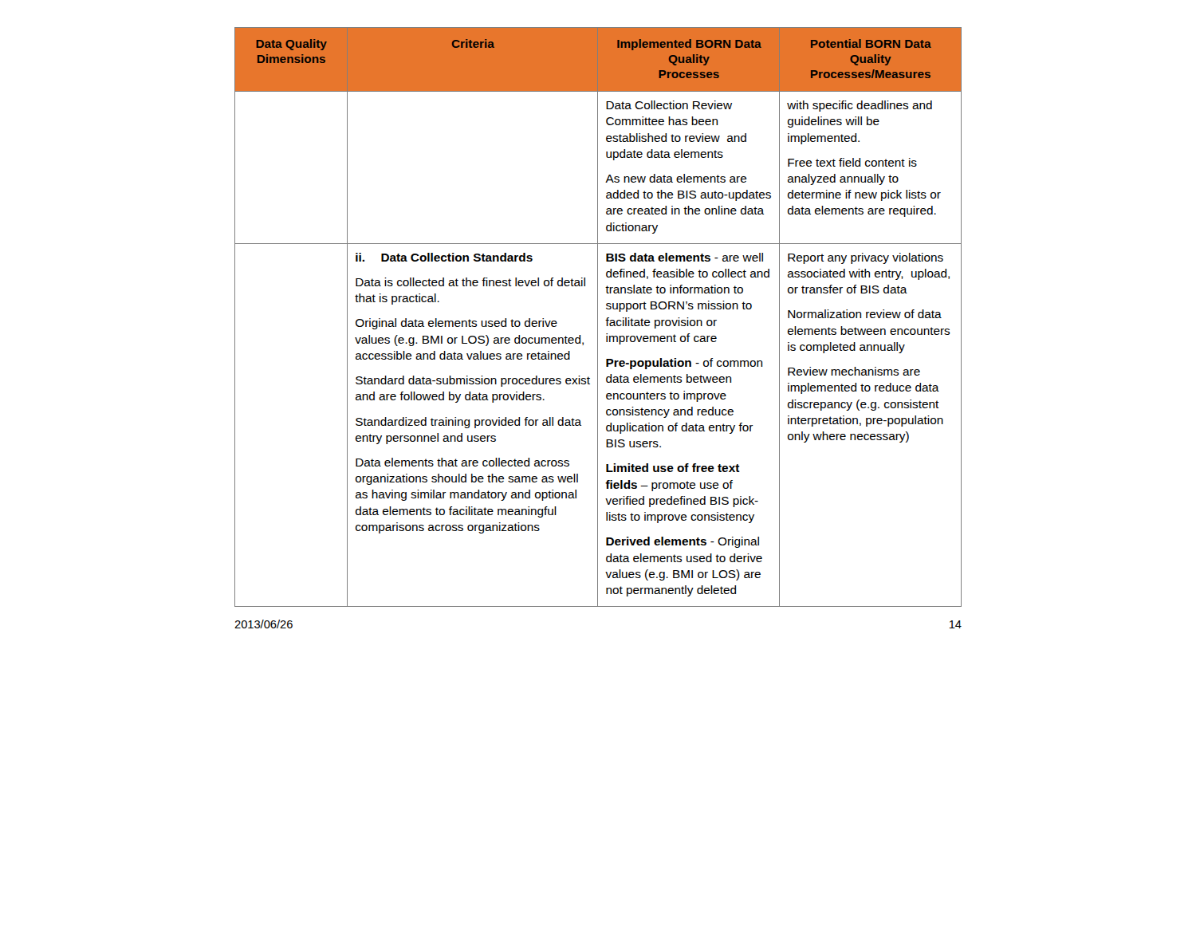| Data Quality Dimensions | Criteria | Implemented BORN Data Quality Processes | Potential BORN Data Quality Processes/Measures |
| --- | --- | --- | --- |
| | | Data Collection Review Committee has been established to review and update data elements As new data elements are added to the BIS auto-updates are created in the online data dictionary | with specific deadlines and guidelines will be implemented. Free text field content is analyzed annually to determine if new pick lists or data elements are required. |
| | ii. Data Collection Standards Data is collected at the finest level of detail that is practical. Original data elements used to derive values (e.g. BMI or LOS) are documented, accessible and data values are retained Standard data-submission procedures exist and are followed by data providers. Standardized training provided for all data entry personnel and users Data elements that are collected across organizations should be the same as well as having similar mandatory and optional data elements to facilitate meaningful comparisons across organizations | BIS data elements - are well defined, feasible to collect and translate to information to support BORN’s mission to facilitate provision or improvement of care Pre-population - of common data elements between encounters to improve consistency and reduce duplication of data entry for BIS users. Limited use of free text fields – promote use of verified predefined BIS pick-lists to improve consistency Derived elements - Original data elements used to derive values (e.g. BMI or LOS) are not permanently deleted | Report any privacy violations associated with entry, upload, or transfer of BIS data Normalization review of data elements between encounters is completed annually Review mechanisms are implemented to reduce data discrepancy (e.g. consistent interpretation, pre-population only where necessary) |
2013/06/26
14